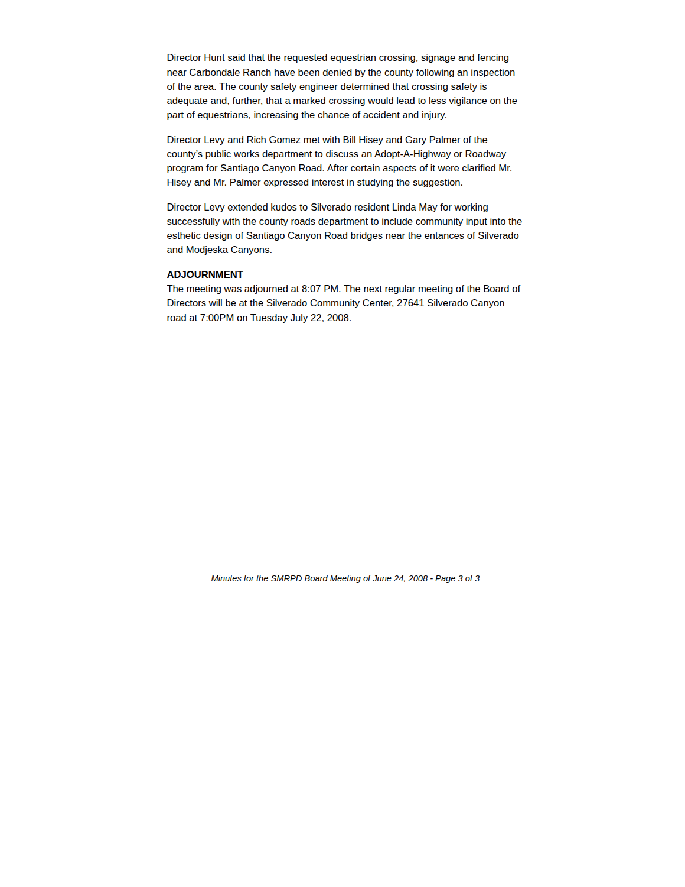Director Hunt said that the requested equestrian crossing, signage and fencing near Carbondale Ranch have been denied by the county following an inspection of the area. The county safety engineer determined that crossing safety is adequate and, further, that a marked crossing would lead to less vigilance on the part of equestrians, increasing the chance of accident and injury.
Director Levy and Rich Gomez met with Bill Hisey and Gary Palmer of the county’s public works department to discuss an Adopt-A-Highway or Roadway program for Santiago Canyon Road. After certain aspects of it were clarified Mr. Hisey and Mr. Palmer expressed interest in studying the suggestion.
Director Levy extended kudos to Silverado resident Linda May for working successfully with the county roads department to include community input into the esthetic design of Santiago Canyon Road bridges near the entances of Silverado and Modjeska Canyons.
ADJOURNMENT
The meeting was adjourned at 8:07 PM. The next regular meeting of the Board of Directors will be at the Silverado Community Center, 27641 Silverado Canyon road at 7:00PM on Tuesday July 22, 2008.
Minutes for the SMRPD Board Meeting of June 24, 2008 - Page 3 of 3